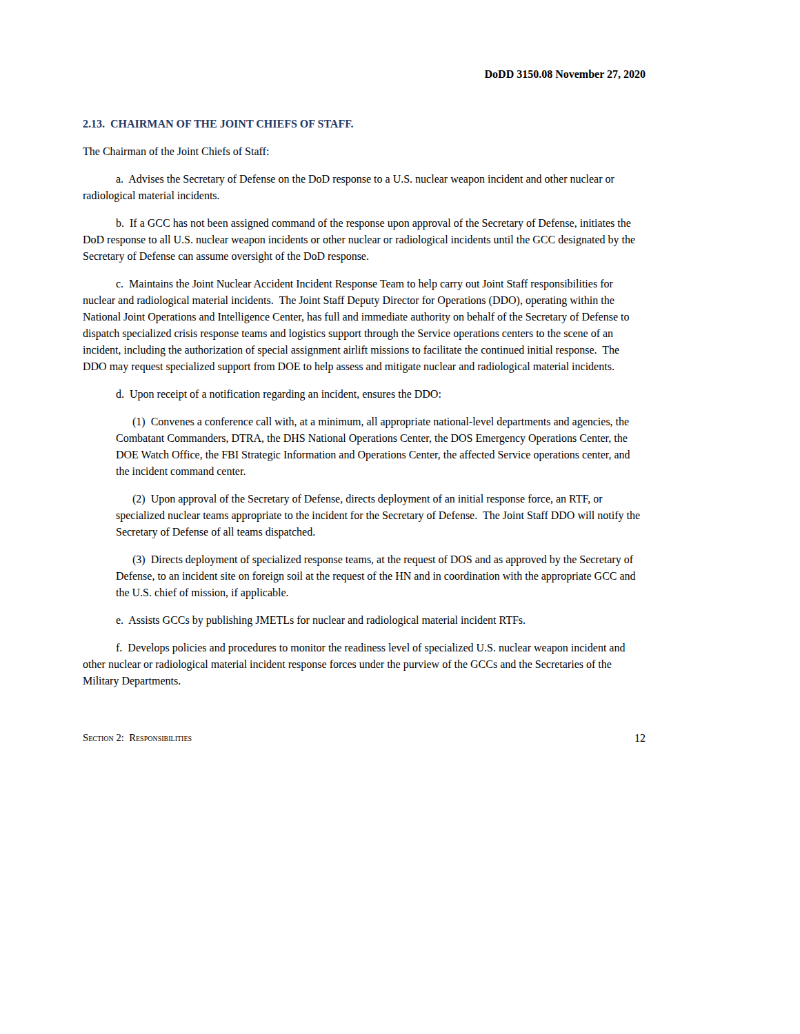DoDD 3150.08 November 27, 2020
2.13. CHAIRMAN OF THE JOINT CHIEFS OF STAFF.
The Chairman of the Joint Chiefs of Staff:
a. Advises the Secretary of Defense on the DoD response to a U.S. nuclear weapon incident and other nuclear or radiological material incidents.
b. If a GCC has not been assigned command of the response upon approval of the Secretary of Defense, initiates the DoD response to all U.S. nuclear weapon incidents or other nuclear or radiological incidents until the GCC designated by the Secretary of Defense can assume oversight of the DoD response.
c. Maintains the Joint Nuclear Accident Incident Response Team to help carry out Joint Staff responsibilities for nuclear and radiological material incidents. The Joint Staff Deputy Director for Operations (DDO), operating within the National Joint Operations and Intelligence Center, has full and immediate authority on behalf of the Secretary of Defense to dispatch specialized crisis response teams and logistics support through the Service operations centers to the scene of an incident, including the authorization of special assignment airlift missions to facilitate the continued initial response. The DDO may request specialized support from DOE to help assess and mitigate nuclear and radiological material incidents.
d. Upon receipt of a notification regarding an incident, ensures the DDO:
(1) Convenes a conference call with, at a minimum, all appropriate national-level departments and agencies, the Combatant Commanders, DTRA, the DHS National Operations Center, the DOS Emergency Operations Center, the DOE Watch Office, the FBI Strategic Information and Operations Center, the affected Service operations center, and the incident command center.
(2) Upon approval of the Secretary of Defense, directs deployment of an initial response force, an RTF, or specialized nuclear teams appropriate to the incident for the Secretary of Defense. The Joint Staff DDO will notify the Secretary of Defense of all teams dispatched.
(3) Directs deployment of specialized response teams, at the request of DOS and as approved by the Secretary of Defense, to an incident site on foreign soil at the request of the HN and in coordination with the appropriate GCC and the U.S. chief of mission, if applicable.
e. Assists GCCs by publishing JMETLs for nuclear and radiological material incident RTFs.
f. Develops policies and procedures to monitor the readiness level of specialized U.S. nuclear weapon incident and other nuclear or radiological material incident response forces under the purview of the GCCs and the Secretaries of the Military Departments.
Section 2: Responsibilities 12